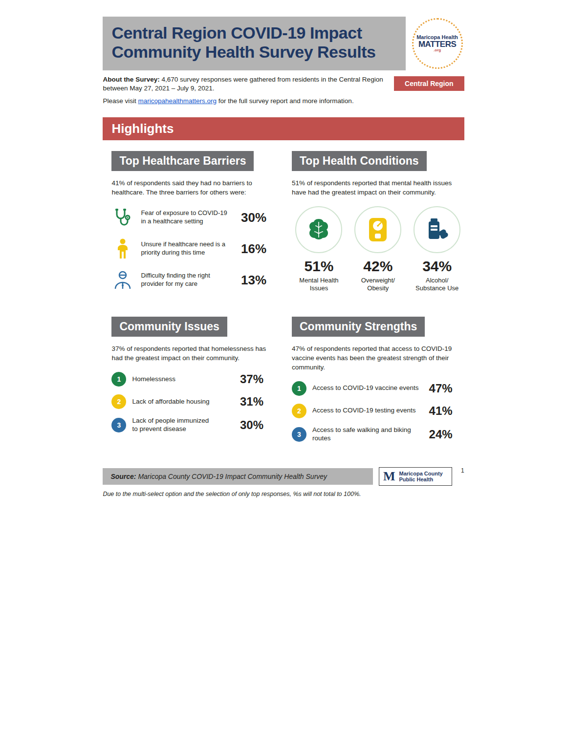Central Region COVID-19 Impact
Community Health Survey Results
Maricopa Health MATTERS .org
About the Survey: 4,670 survey responses were gathered from residents in the Central Region between May 27, 2021 – July 9, 2021.
Please visit maricopahealthmatters.org for the full survey report and more information.
Central Region
Highlights
Top Healthcare Barriers
41% of respondents said they had no barriers to healthcare. The three barriers for others were:
Fear of exposure to COVID-19
in a healthcare setting
30%
Unsure if healthcare need is a
priority during this time
16%
Difficulty finding the right
provider for my care
13%
Top Health Conditions
51% of respondents reported that mental health issues have had the greatest impact on their community.
51%
Mental Health
Issues
42%
Overweight/
Obesity
34%
Alcohol/
Substance Use
Community Issues
37% of respondents reported that homelessness has had the greatest impact on their community.
1
Homelessness
37%
2
Lack of affordable housing
31%
3
Lack of people immunized
to prevent disease
30%
Community Strengths
47% of respondents reported that access to COVID-19 vaccine events has been the greatest strength of their community.
1
Access to COVID-19 vaccine events
47%
2
Access to COVID-19 testing events
41%
3
Access to safe walking and biking routes
24%
Source: Maricopa County COVID-19 Impact Community Health Survey
M
Maricopa County
Public Health
1
Due to the multi-select option and the selection of only top responses, %s will not total to 100%.